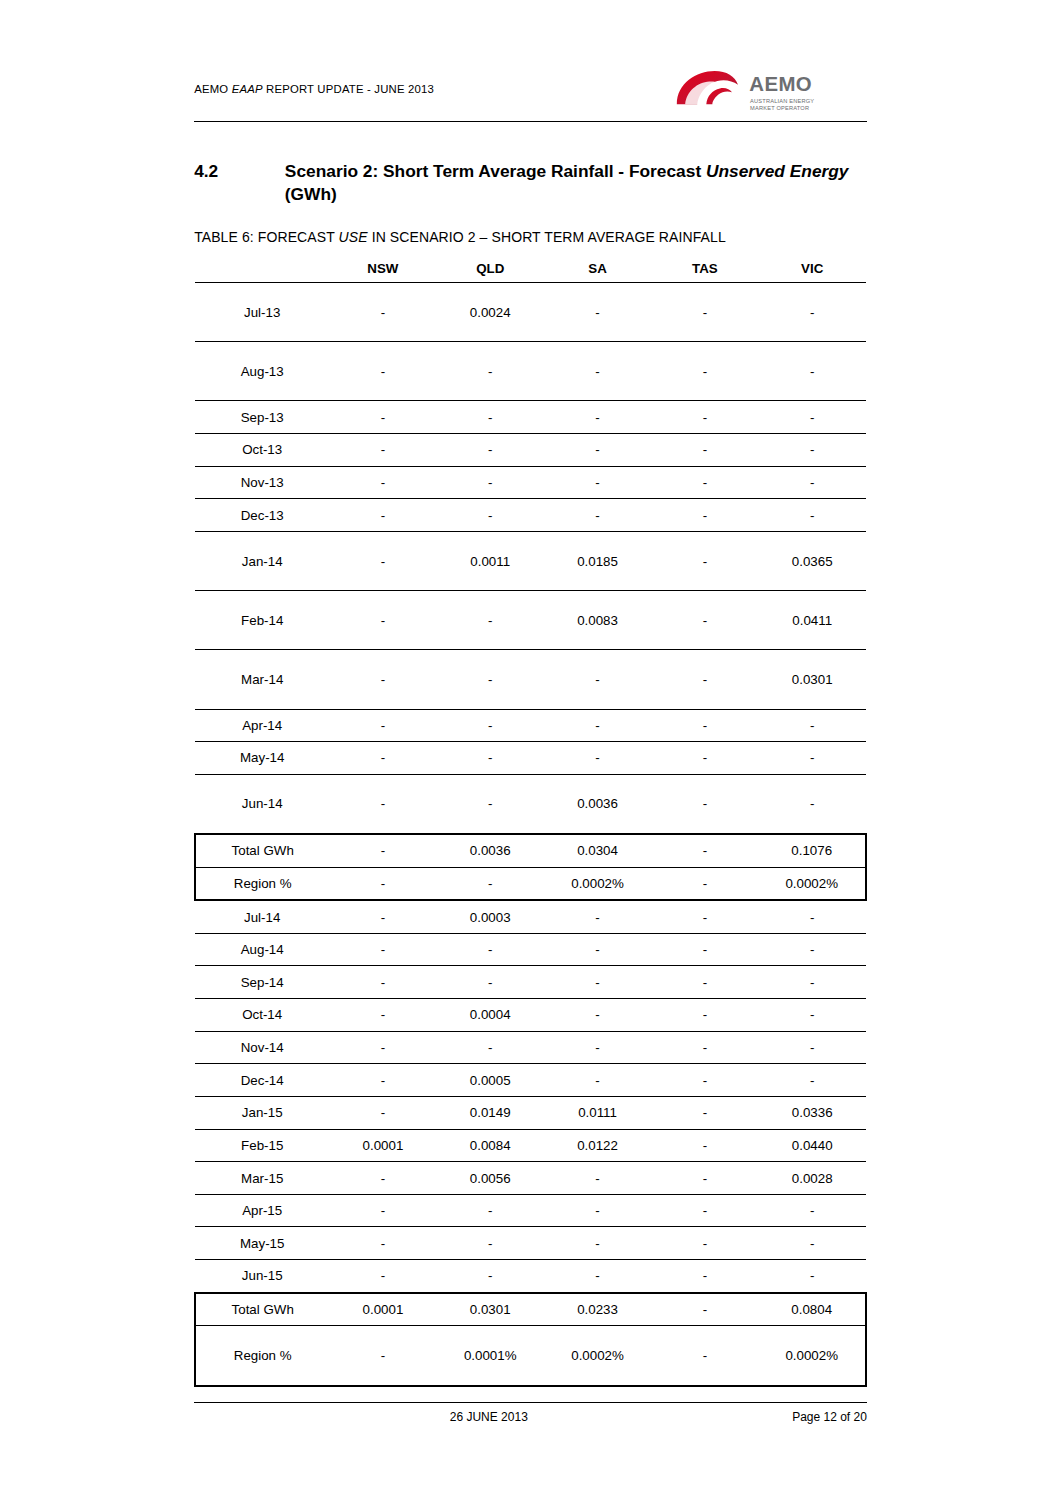AEMO EAAP REPORT UPDATE - JUNE 2013
AEMO AUSTRALIAN ENERGY MARKET OPERATOR
4.2 Scenario 2: Short Term Average Rainfall - Forecast Unserved Energy (GWh)
TABLE 6: FORECAST USE IN SCENARIO 2 – SHORT TERM AVERAGE RAINFALL
| | NSW | QLD | SA | TAS | VIC |
| --- | --- | --- | --- | --- | --- |
| Jul-13 | - | 0.0024 | - | - | - |
| Aug-13 | - | - | - | - | - |
| Sep-13 | - | - | - | - | - |
| Oct-13 | - | - | - | - | - |
| Nov-13 | - | - | - | - | - |
| Dec-13 | - | - | - | - | - |
| Jan-14 | - | 0.0011 | 0.0185 | - | 0.0365 |
| Feb-14 | - | - | 0.0083 | - | 0.0411 |
| Mar-14 | - | - | - | - | 0.0301 |
| Apr-14 | - | - | - | - | - |
| May-14 | - | - | - | - | - |
| Jun-14 | - | - | 0.0036 | - | - |
| Total GWh | - | 0.0036 | 0.0304 | - | 0.1076 |
| Region % | - | - | 0.0002% | - | 0.0002% |
| Jul-14 | - | 0.0003 | - | - | - |
| Aug-14 | - | - | - | - | - |
| Sep-14 | - | - | - | - | - |
| Oct-14 | - | 0.0004 | - | - | - |
| Nov-14 | - | - | - | - | - |
| Dec-14 | - | 0.0005 | - | - | - |
| Jan-15 | - | 0.0149 | 0.0111 | - | 0.0336 |
| Feb-15 | 0.0001 | 0.0084 | 0.0122 | - | 0.0440 |
| Mar-15 | - | 0.0056 | - | - | 0.0028 |
| Apr-15 | - | - | - | - | - |
| May-15 | - | - | - | - | - |
| Jun-15 | - | - | - | - | - |
| Total GWh | 0.0001 | 0.0301 | 0.0233 | - | 0.0804 |
| Region % | - | 0.0001% | 0.0002% | - | 0.0002% |
26 JUNE 2013 Page 12 of 20